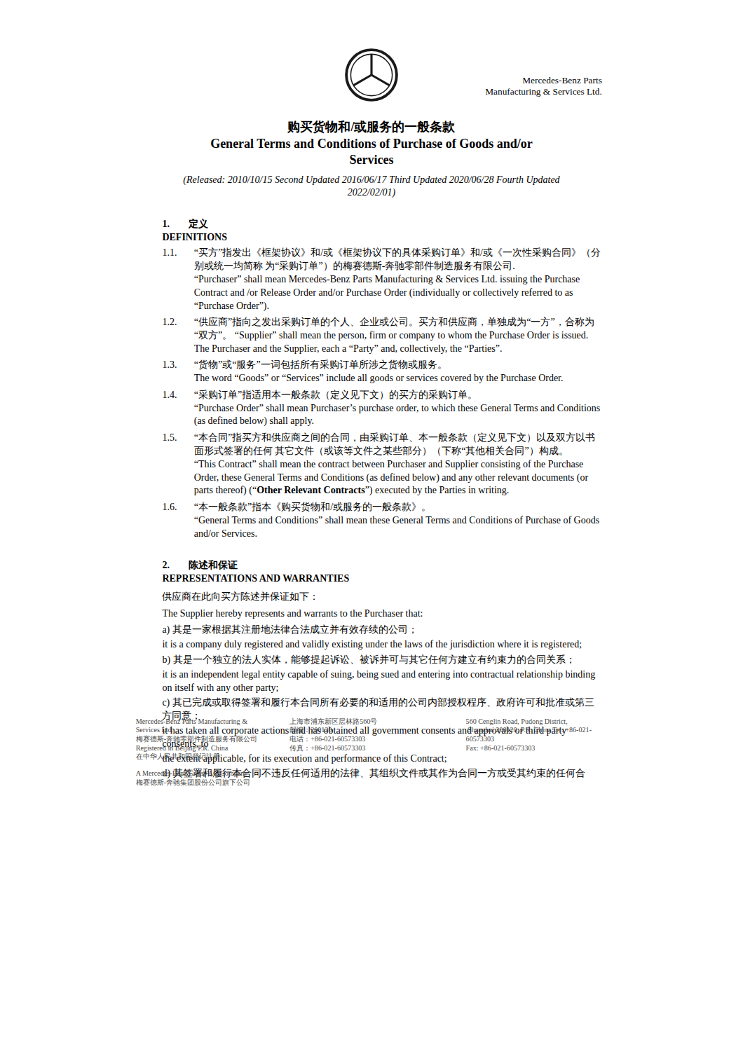Mercedes-Benz Parts
Manufacturing & Services Ltd.
购买货物和/或服务的一般条款
General Terms and Conditions of Purchase of Goods and/or
Services
(Released: 2010/10/15 Second Updated 2016/06/17 Third Updated 2020/06/28 Fourth Updated
2022/02/01)
1. 定义 DEFINITIONS
1.1. “买方”指发出《框架协议》和/或《框架协议下的具体采购订单》和/或《一次性采购合同》（分别或统一均简称 为“采购订单”）的梅赛德斯-奔驰零部件制造服务有限公司. “Purchaser” shall mean Mercedes-Benz Parts Manufacturing & Services Ltd. issuing the Purchase Contract and /or Release Order and/or Purchase Order (individually or collectively referred to as “Purchase Order”).
1.2. “供应商”指向之发出采购订单的个人、企业或公司。买方和供应商，单独成为“一方”，合称为“双方”。 “Supplier” shall mean the person, firm or company to whom the Purchase Order is issued. The Purchaser and the Supplier, each a “Party” and, collectively, the “Parties”.
1.3. “货物”或“服务”一词包括所有采购订单所涉之货物或服务。 The word “Goods” or “Services” include all goods or services covered by the Purchase Order.
1.4. “采购订单”指适用本一般条款（定义见下文）的买方的采购订单。 “Purchase Order” shall mean Purchaser’s purchase order, to which these General Terms and Conditions (as defined below) shall apply.
1.5. “本合同”指买方和供应商之间的合同，由采购订单、本一般条款（定义见下文）以及双方以书面形式签署的任何 其它文件（或该等文件之某些部分）（下称“其他相关合同”）构成。 “This Contract” shall mean the contract between Purchaser and Supplier consisting of the Purchase Order, these General Terms and Conditions (as defined below) and any other relevant documents (or parts thereof) (“Other Relevant Contracts”) executed by the Parties in writing.
1.6. “本一般条款”指本《购买货物和/或服务的一般条款》。 “General Terms and Conditions” shall mean these General Terms and Conditions of Purchase of Goods and/or Services.
2. 陈述和保证 REPRESENTATIONS AND WARRANTIES
供应商在此向买方陈述并保证如下：
The Supplier hereby represents and warrants to the Purchaser that:
a) 其是一家根据其注册地法律合法成立并有效存续的公司；
it is a company duly registered and validly existing under the laws of the jurisdiction where it is registered;
b) 其是一个独立的法人实体，能够提起诉讼、被诉并可与其它任何方建立有约束力的合同关系；
it is an independent legal entity capable of suing, being sued and entering into contractual relationship binding on itself with any other party;
c) 其已完成或取得签署和履行本合同所有必要的和适用的公司内部授权程序、政府许可和批准或第三方同意；
it has taken all corporate actions and has obtained all government consents and approvals or third party consents, to
the extent applicable, for its execution and performance of this Contract;
d) 其签署和履行本合同不违反任何适用的法律、其组织文件或其作为合同一方或受其约束的任何合
Mercedes-Benz Parts Manufacturing &
Services Ltd.
梅赛德斯-奔驰零部件制造服务有限公司
Registered in Beijing P.R. China
在中华人民共和国登记注册
上海市浦东新区层林路560号
邮编：200120
电话：+86-021-60573303
传真：+86-021-60573303
560 Cenglin Road, Pudong District,
Shanghai 200120, P.R. China Tel: +86-021-60573303
Fax: +86-021-60573303
A Mercedes-Benz Group AG Company
梅赛德斯-奔驰集团股份公司旗下公司